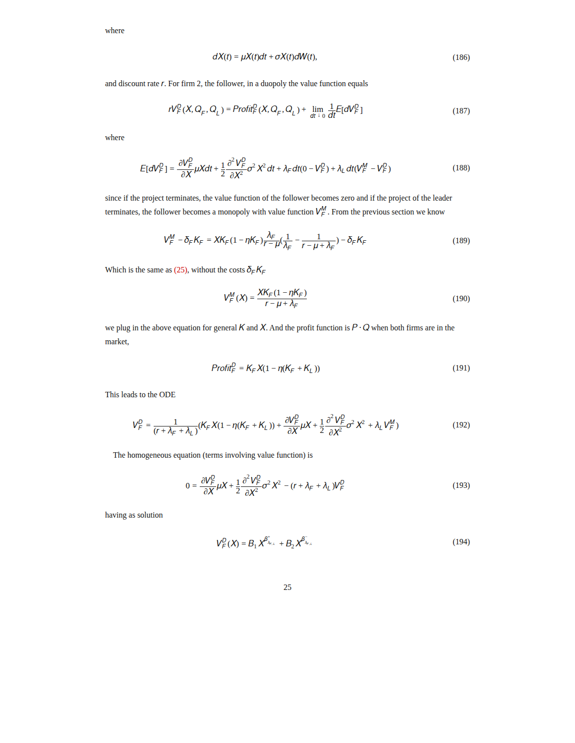where
dX(t) = μX(t)dt + σX(t)dW(t),
(186)
and discount rate r. For firm 2, the follower, in a duopoly the value function equals
r VFD (X,QF,QL) = Profi tFD (X,QF,QL) + lim dt↓0 1dt E [dVFD]
(187)
where
E [dVFD] = ∂VFD ∂X μXdt + 12 ∂2VFD ∂X2 σ2 X2 dt + λFdt (0−VFD) + λLdt (VFM−VFD)
(188)
since if the project terminates, the value function of the follower becomes zero and if the project of the leader terminates, the follower becomes a monopoly with value function VFM. From the previous section we know
VFM − δFKF = XKF (1−ηKF) λF r−μ ( 1λF − 1r−μ+λF ) − δFKF
(189)
Which is the same as (25), without the costs δFKF
VFM(X) = XKF(1−ηKF) r−μ+λF
(190)
we plug in the above equation for general K and X. And the profit function is P⋅Q when both firms are in the market,
Profi tFD = KFX (1−η(KF+KL))
(191)
This leads to the ODE
VFD = 1 (r+λF+λL) ( KFX (1−η(KF+KL)) + ∂VFD ∂X μX + 12 ∂2VFD ∂X2 σ2X2 + λL VFM )
(192)
The homogeneous equation (terms involving value function) is
0 = ∂VFD ∂X μX + 12 ∂2VFD ∂X2 σ2X2 − (r+λF+λL) VFD
(193)
having as solution
VFD(X) = B1 XβλF,L+ + B2 XβλF,L−
(194)
25